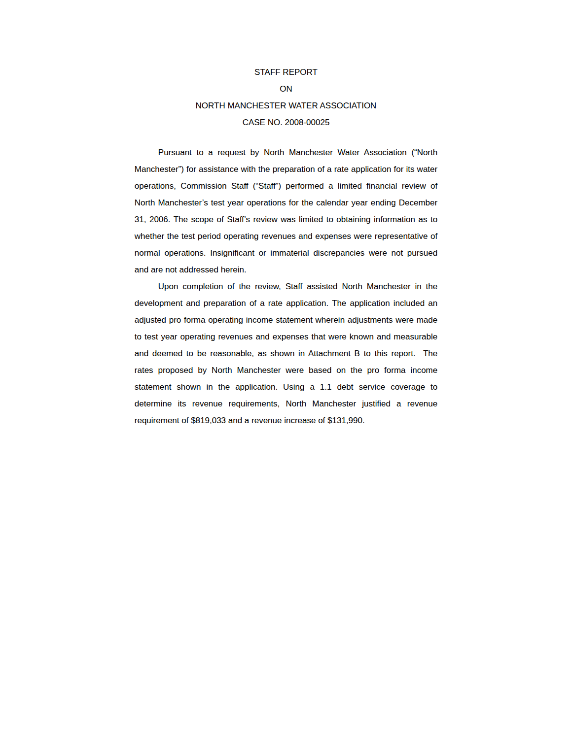STAFF REPORT
ON
NORTH MANCHESTER WATER ASSOCIATION
CASE NO. 2008-00025
Pursuant to a request by North Manchester Water Association (“North Manchester”) for assistance with the preparation of a rate application for its water operations, Commission Staff (“Staff”) performed a limited financial review of North Manchester’s test year operations for the calendar year ending December 31, 2006. The scope of Staff’s review was limited to obtaining information as to whether the test period operating revenues and expenses were representative of normal operations. Insignificant or immaterial discrepancies were not pursued and are not addressed herein.
Upon completion of the review, Staff assisted North Manchester in the development and preparation of a rate application. The application included an adjusted pro forma operating income statement wherein adjustments were made to test year operating revenues and expenses that were known and measurable and deemed to be reasonable, as shown in Attachment B to this report. The rates proposed by North Manchester were based on the pro forma income statement shown in the application. Using a 1.1 debt service coverage to determine its revenue requirements, North Manchester justified a revenue requirement of $819,033 and a revenue increase of $131,990.